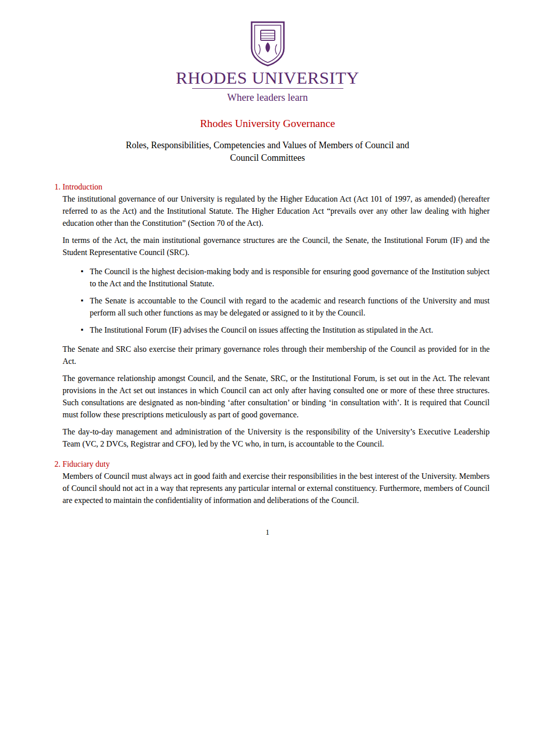RHODES UNIVERSITY
Where leaders learn
Rhodes University Governance
Roles, Responsibilities, Competencies and Values of Members of Council and
Council Committees
Introduction
The institutional governance of our University is regulated by the Higher Education Act (Act 101 of 1997, as amended) (hereafter referred to as the Act) and the Institutional Statute. The Higher Education Act “prevails over any other law dealing with higher education other than the Constitution” (Section 70 of the Act).
In terms of the Act, the main institutional governance structures are the Council, the Senate, the Institutional Forum (IF) and the Student Representative Council (SRC).
The Council is the highest decision-making body and is responsible for ensuring good governance of the Institution subject to the Act and the Institutional Statute.
The Senate is accountable to the Council with regard to the academic and research functions of the University and must perform all such other functions as may be delegated or assigned to it by the Council.
The Institutional Forum (IF) advises the Council on issues affecting the Institution as stipulated in the Act.
The Senate and SRC also exercise their primary governance roles through their membership of the Council as provided for in the Act.
The governance relationship amongst Council, and the Senate, SRC, or the Institutional Forum, is set out in the Act. The relevant provisions in the Act set out instances in which Council can act only after having consulted one or more of these three structures. Such consultations are designated as non-binding ‘after consultation’ or binding ‘in consultation with’. It is required that Council must follow these prescriptions meticulously as part of good governance.
The day-to-day management and administration of the University is the responsibility of the University’s Executive Leadership Team (VC, 2 DVCs, Registrar and CFO), led by the VC who, in turn, is accountable to the Council.
Fiduciary duty
Members of Council must always act in good faith and exercise their responsibilities in the best interest of the University. Members of Council should not act in a way that represents any particular internal or external constituency. Furthermore, members of Council are expected to maintain the confidentiality of information and deliberations of the Council.
1